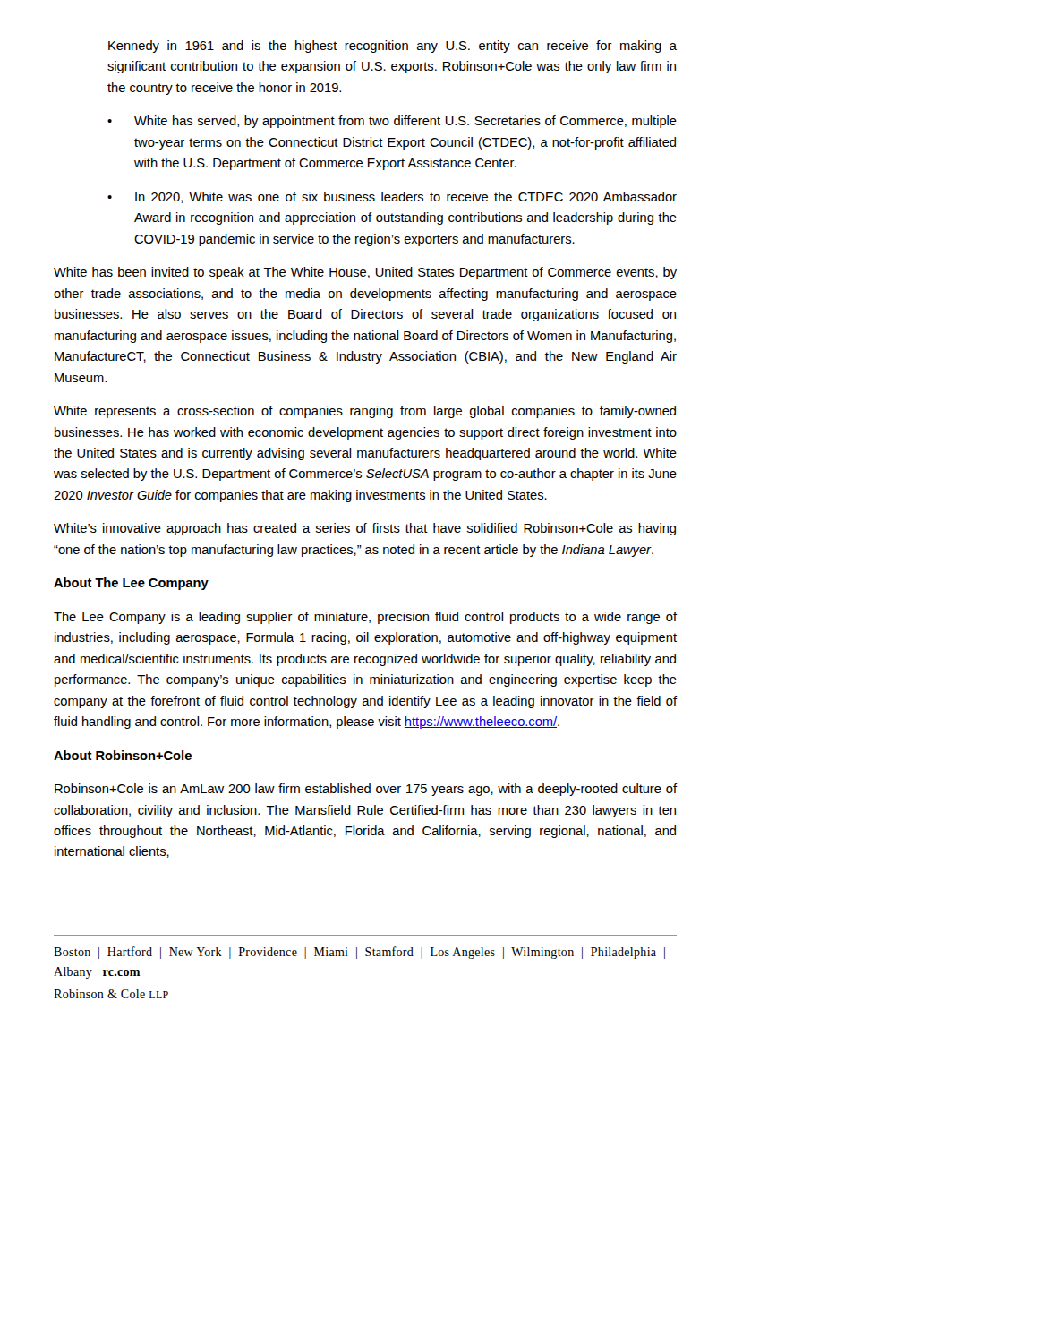Kennedy in 1961 and is the highest recognition any U.S. entity can receive for making a significant contribution to the expansion of U.S. exports. Robinson+Cole was the only law firm in the country to receive the honor in 2019.
White has served, by appointment from two different U.S. Secretaries of Commerce, multiple two-year terms on the Connecticut District Export Council (CTDEC), a not-for-profit affiliated with the U.S. Department of Commerce Export Assistance Center.
In 2020, White was one of six business leaders to receive the CTDEC 2020 Ambassador Award in recognition and appreciation of outstanding contributions and leadership during the COVID-19 pandemic in service to the region’s exporters and manufacturers.
White has been invited to speak at The White House, United States Department of Commerce events, by other trade associations, and to the media on developments affecting manufacturing and aerospace businesses. He also serves on the Board of Directors of several trade organizations focused on manufacturing and aerospace issues, including the national Board of Directors of Women in Manufacturing, ManufactureCT, the Connecticut Business & Industry Association (CBIA), and the New England Air Museum.
White represents a cross-section of companies ranging from large global companies to family-owned businesses. He has worked with economic development agencies to support direct foreign investment into the United States and is currently advising several manufacturers headquartered around the world. White was selected by the U.S. Department of Commerce’s SelectUSA program to co-author a chapter in its June 2020 Investor Guide for companies that are making investments in the United States.
White’s innovative approach has created a series of firsts that have solidified Robinson+Cole as having “one of the nation’s top manufacturing law practices,” as noted in a recent article by the Indiana Lawyer.
About The Lee Company
The Lee Company is a leading supplier of miniature, precision fluid control products to a wide range of industries, including aerospace, Formula 1 racing, oil exploration, automotive and off-highway equipment and medical/scientific instruments. Its products are recognized worldwide for superior quality, reliability and performance. The company’s unique capabilities in miniaturization and engineering expertise keep the company at the forefront of fluid control technology and identify Lee as a leading innovator in the field of fluid handling and control. For more information, please visit https://www.theleeco.com/.
About Robinson+Cole
Robinson+Cole is an AmLaw 200 law firm established over 175 years ago, with a deeply-rooted culture of collaboration, civility and inclusion. The Mansfield Rule Certified-firm has more than 230 lawyers in ten offices throughout the Northeast, Mid-Atlantic, Florida and California, serving regional, national, and international clients,
Boston | Hartford | New York | Providence | Miami | Stamford | Los Angeles | Wilmington | Philadelphia | Albany rc.com
Robinson & Cole LLP